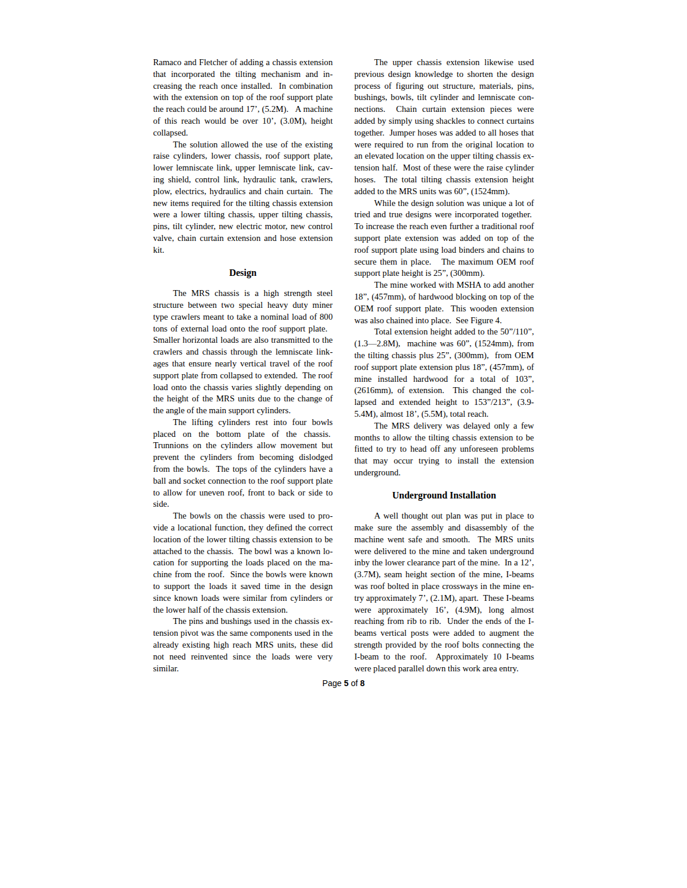Ramaco and Fletcher of adding a chassis extension that incorporated the tilting mechanism and increasing the reach once installed. In combination with the extension on top of the roof support plate the reach could be around 17’, (5.2M). A machine of this reach would be over 10’, (3.0M), height collapsed.
The solution allowed the use of the existing raise cylinders, lower chassis, roof support plate, lower lemniscate link, upper lemniscate link, caving shield, control link, hydraulic tank, crawlers, plow, electrics, hydraulics and chain curtain. The new items required for the tilting chassis extension were a lower tilting chassis, upper tilting chassis, pins, tilt cylinder, new electric motor, new control valve, chain curtain extension and hose extension kit.
Design
The MRS chassis is a high strength steel structure between two special heavy duty miner type crawlers meant to take a nominal load of 800 tons of external load onto the roof support plate. Smaller horizontal loads are also transmitted to the crawlers and chassis through the lemniscate linkages that ensure nearly vertical travel of the roof support plate from collapsed to extended. The roof load onto the chassis varies slightly depending on the height of the MRS units due to the change of the angle of the main support cylinders.
The lifting cylinders rest into four bowls placed on the bottom plate of the chassis. Trunnions on the cylinders allow movement but prevent the cylinders from becoming dislodged from the bowls. The tops of the cylinders have a ball and socket connection to the roof support plate to allow for uneven roof, front to back or side to side.
The bowls on the chassis were used to provide a locational function, they defined the correct location of the lower tilting chassis extension to be attached to the chassis. The bowl was a known location for supporting the loads placed on the machine from the roof. Since the bowls were known to support the loads it saved time in the design since known loads were similar from cylinders or the lower half of the chassis extension.
The pins and bushings used in the chassis extension pivot was the same components used in the already existing high reach MRS units, these did not need reinvented since the loads were very similar.
The upper chassis extension likewise used previous design knowledge to shorten the design process of figuring out structure, materials, pins, bushings, bowls, tilt cylinder and lemniscate connections. Chain curtain extension pieces were added by simply using shackles to connect curtains together. Jumper hoses was added to all hoses that were required to run from the original location to an elevated location on the upper tilting chassis extension half. Most of these were the raise cylinder hoses. The total tilting chassis extension height added to the MRS units was 60”, (1524mm).
While the design solution was unique a lot of tried and true designs were incorporated together. To increase the reach even further a traditional roof support plate extension was added on top of the roof support plate using load binders and chains to secure them in place. The maximum OEM roof support plate height is 25”, (300mm).
The mine worked with MSHA to add another 18”, (457mm), of hardwood blocking on top of the OEM roof support plate. This wooden extension was also chained into place. See Figure 4.
Total extension height added to the 50”/110”, (1.3—2.8M), machine was 60”, (1524mm), from the tilting chassis plus 25”, (300mm), from OEM roof support plate extension plus 18”, (457mm), of mine installed hardwood for a total of 103”, (2616mm), of extension. This changed the collapsed and extended height to 153”/213”, (3.9-5.4M), almost 18’, (5.5M), total reach.
The MRS delivery was delayed only a few months to allow the tilting chassis extension to be fitted to try to head off any unforeseen problems that may occur trying to install the extension underground.
Underground Installation
A well thought out plan was put in place to make sure the assembly and disassembly of the machine went safe and smooth. The MRS units were delivered to the mine and taken underground inby the lower clearance part of the mine. In a 12’, (3.7M), seam height section of the mine, I-beams was roof bolted in place crossways in the mine entry approximately 7’, (2.1M), apart. These I-beams were approximately 16’, (4.9M), long almost reaching from rib to rib. Under the ends of the I-beams vertical posts were added to augment the strength provided by the roof bolts connecting the I-beam to the roof. Approximately 10 I-beams were placed parallel down this work area entry.
Page 5 of 8